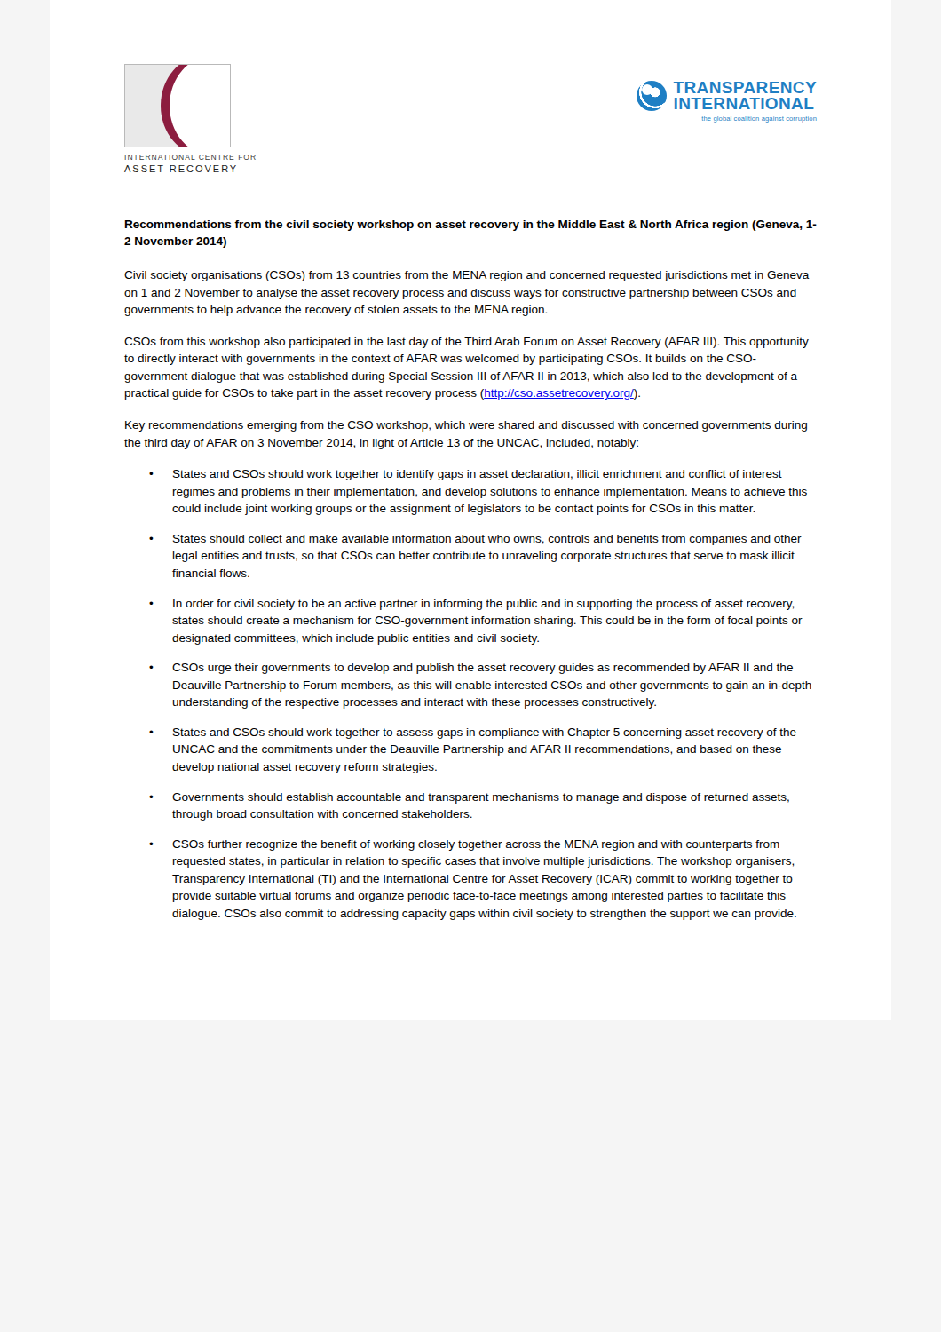INTERNATIONAL CENTRE FOR ASSET RECOVERY
TRANSPARENCY
INTERNATIONAL
the global coalition against corruption
Recommendations from the civil society workshop on asset recovery in the Middle East & North Africa region (Geneva, 1-2 November 2014)
Civil society organisations (CSOs) from 13 countries from the MENA region and concerned requested jurisdictions met in Geneva on 1 and 2 November to analyse the asset recovery process and discuss ways for constructive partnership between CSOs and governments to help advance the recovery of stolen assets to the MENA region.
CSOs from this workshop also participated in the last day of the Third Arab Forum on Asset Recovery (AFAR III). This opportunity to directly interact with governments in the context of AFAR was welcomed by participating CSOs. It builds on the CSO-government dialogue that was established during Special Session III of AFAR II in 2013, which also led to the development of a practical guide for CSOs to take part in the asset recovery process (http://cso.assetrecovery.org/).
Key recommendations emerging from the CSO workshop, which were shared and discussed with concerned governments during the third day of AFAR on 3 November 2014, in light of Article 13 of the UNCAC, included, notably:
States and CSOs should work together to identify gaps in asset declaration, illicit enrichment and conflict of interest regimes and problems in their implementation, and develop solutions to enhance implementation. Means to achieve this could include joint working groups or the assignment of legislators to be contact points for CSOs in this matter.
States should collect and make available information about who owns, controls and benefits from companies and other legal entities and trusts, so that CSOs can better contribute to unraveling corporate structures that serve to mask illicit financial flows.
In order for civil society to be an active partner in informing the public and in supporting the process of asset recovery, states should create a mechanism for CSO-government information sharing. This could be in the form of focal points or designated committees, which include public entities and civil society.
CSOs urge their governments to develop and publish the asset recovery guides as recommended by AFAR II and the Deauville Partnership to Forum members, as this will enable interested CSOs and other governments to gain an in-depth understanding of the respective processes and interact with these processes constructively.
States and CSOs should work together to assess gaps in compliance with Chapter 5 concerning asset recovery of the UNCAC and the commitments under the Deauville Partnership and AFAR II recommendations, and based on these develop national asset recovery reform strategies.
Governments should establish accountable and transparent mechanisms to manage and dispose of returned assets, through broad consultation with concerned stakeholders.
CSOs further recognize the benefit of working closely together across the MENA region and with counterparts from requested states, in particular in relation to specific cases that involve multiple jurisdictions. The workshop organisers, Transparency International (TI) and the International Centre for Asset Recovery (ICAR) commit to working together to provide suitable virtual forums and organize periodic face-to-face meetings among interested parties to facilitate this dialogue. CSOs also commit to addressing capacity gaps within civil society to strengthen the support we can provide.